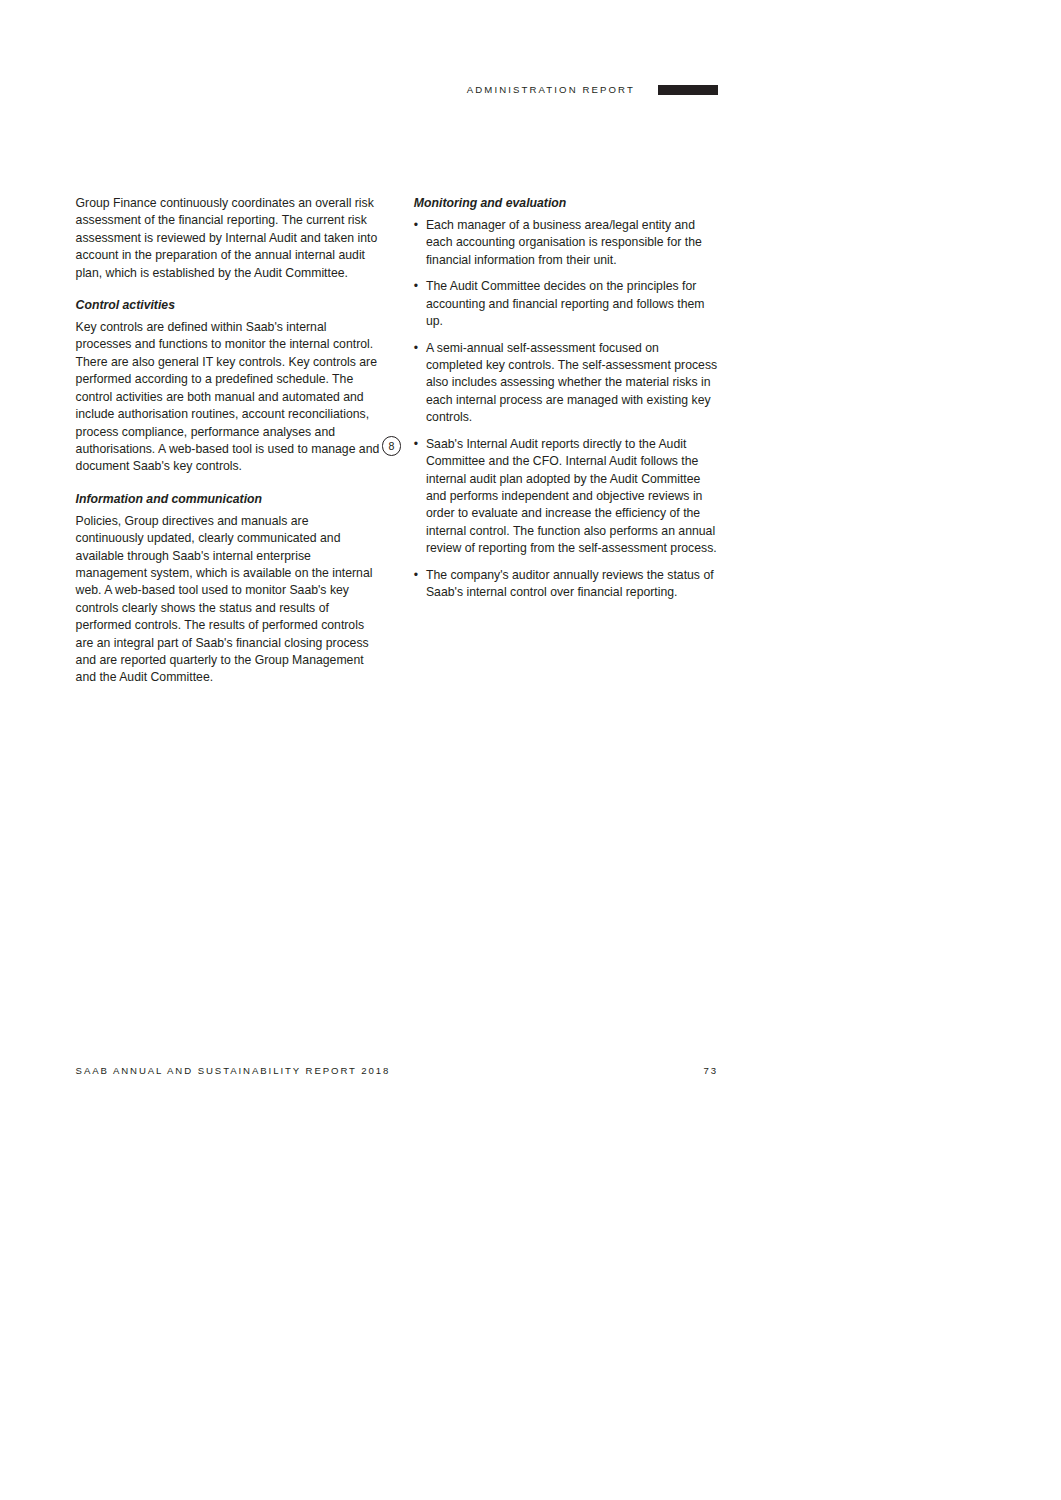Administration Report
Group Finance continuously coordinates an overall risk assessment of the financial reporting. The current risk assessment is reviewed by Internal Audit and taken into account in the preparation of the annual internal audit plan, which is established by the Audit Committee.
Control activities
Key controls are defined within Saab's internal processes and functions to monitor the internal control. There are also general IT key controls. Key controls are performed according to a predefined schedule. The control activities are both manual and automated and include authorisation routines, account reconciliations, process compliance, performance analyses and authorisations. A web-based tool is used to manage and document Saab's key controls.
Information and communication
Policies, Group directives and manuals are continuously updated, clearly communicated and available through Saab's internal enterprise management system, which is available on the internal web. A web-based tool used to monitor Saab's key controls clearly shows the status and results of performed controls. The results of performed controls are an integral part of Saab's financial closing process and are reported quarterly to the Group Management and the Audit Committee.
Monitoring and evaluation
Each manager of a business area/legal entity and each accounting organisation is responsible for the financial information from their unit.
The Audit Committee decides on the principles for accounting and financial reporting and follows them up.
A semi-annual self-assessment focused on completed key controls. The self-assessment process also includes assessing whether the material risks in each internal process are managed with existing key controls.
8 Saab's Internal Audit reports directly to the Audit Committee and the CFO. Internal Audit follows the internal audit plan adopted by the Audit Committee and performs independent and objective reviews in order to evaluate and increase the efficiency of the internal control. The function also performs an annual review of reporting from the self-assessment process.
The company's auditor annually reviews the status of Saab's internal control over financial reporting.
Saab Annual and Sustainability Report 2018 73